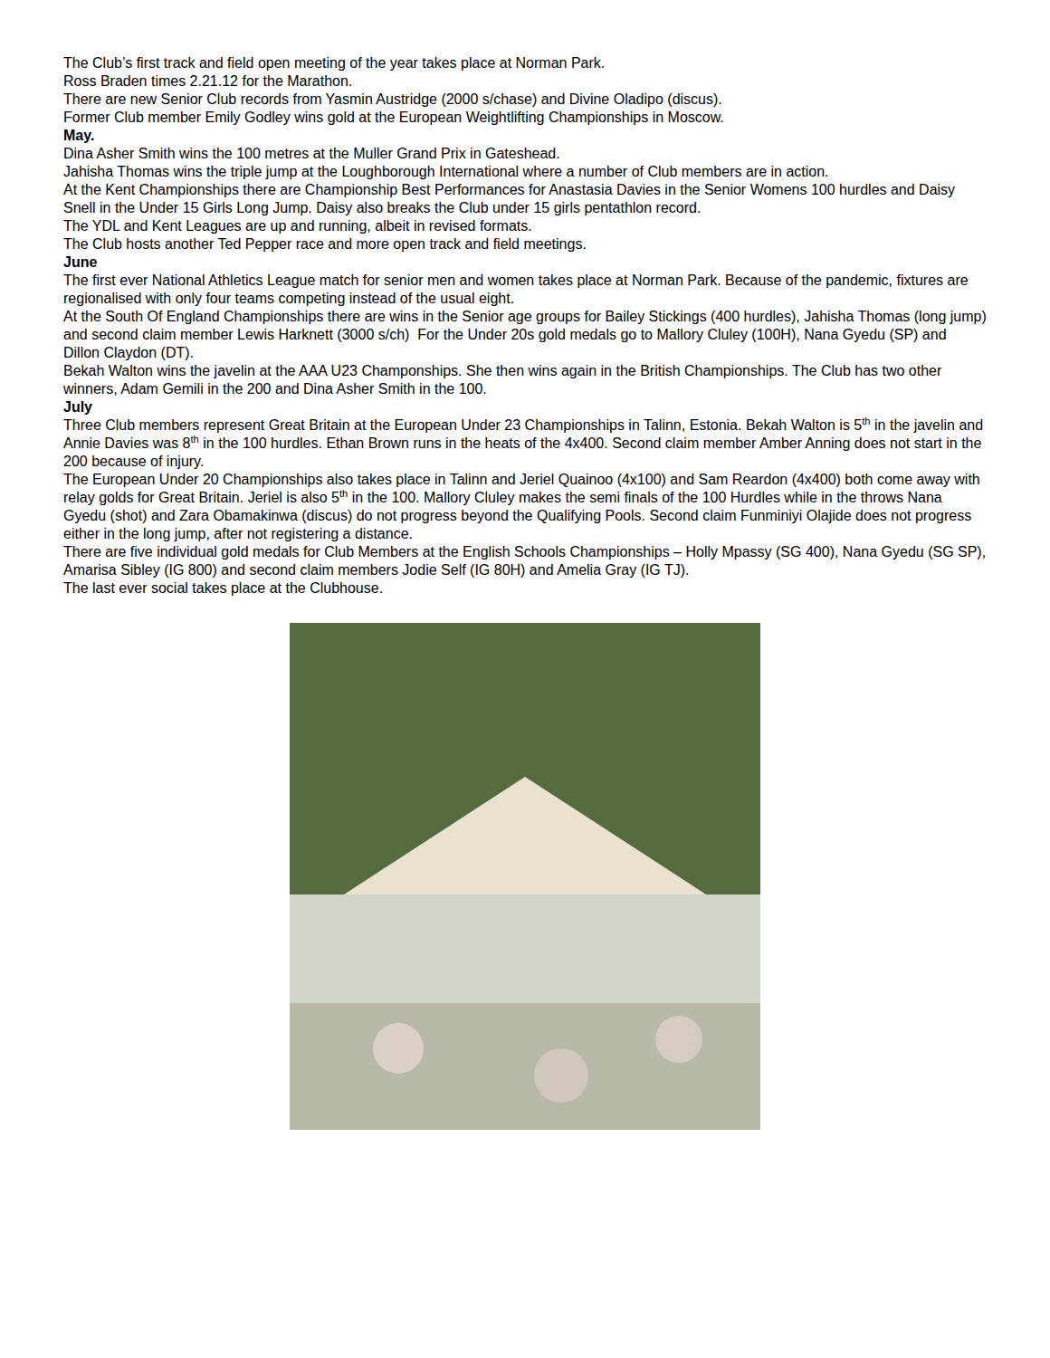The Club’s first track and field open meeting of the year takes place at Norman Park.
Ross Braden times 2.21.12 for the Marathon.
There are new Senior Club records from Yasmin Austridge (2000 s/chase) and Divine Oladipo (discus).
Former Club member Emily Godley wins gold at the European Weightlifting Championships in Moscow.
May.
Dina Asher Smith wins the 100 metres at the Muller Grand Prix in Gateshead.
Jahisha Thomas wins the triple jump at the Loughborough International where a number of Club members are in action.
At the Kent Championships there are Championship Best Performances for Anastasia Davies in the Senior Womens 100 hurdles and Daisy Snell in the Under 15 Girls Long Jump. Daisy also breaks the Club under 15 girls pentathlon record.
The YDL and Kent Leagues are up and running, albeit in revised formats.
The Club hosts another Ted Pepper race and more open track and field meetings.
June
The first ever National Athletics League match for senior men and women takes place at Norman Park. Because of the pandemic, fixtures are regionalised with only four teams competing instead of the usual eight.
At the South Of England Championships there are wins in the Senior age groups for Bailey Stickings (400 hurdles), Jahisha Thomas (long jump) and second claim member Lewis Harknett (3000 s/ch) For the Under 20s gold medals go to Mallory Cluley (100H), Nana Gyedu (SP) and Dillon Claydon (DT).
Bekah Walton wins the javelin at the AAA U23 Champonships. She then wins again in the British Championships. The Club has two other winners, Adam Gemili in the 200 and Dina Asher Smith in the 100.
July
Three Club members represent Great Britain at the European Under 23 Championships in Talinn, Estonia. Bekah Walton is 5th in the javelin and Annie Davies was 8th in the 100 hurdles. Ethan Brown runs in the heats of the 4x400. Second claim member Amber Anning does not start in the 200 because of injury.
The European Under 20 Championships also takes place in Talinn and Jeriel Quainoo (4x100) and Sam Reardon (4x400) both come away with relay golds for Great Britain. Jeriel is also 5th in the 100. Mallory Cluley makes the semi finals of the 100 Hurdles while in the throws Nana Gyedu (shot) and Zara Obamakinwa (discus) do not progress beyond the Qualifying Pools. Second claim Funminiyi Olajide does not progress either in the long jump, after not registering a distance.
There are five individual gold medals for Club Members at the English Schools Championships – Holly Mpassy (SG 400), Nana Gyedu (SG SP), Amarisa Sibley (IG 800) and second claim members Jodie Self (IG 80H) and Amelia Gray (IG TJ).
The last ever social takes place at the Clubhouse.